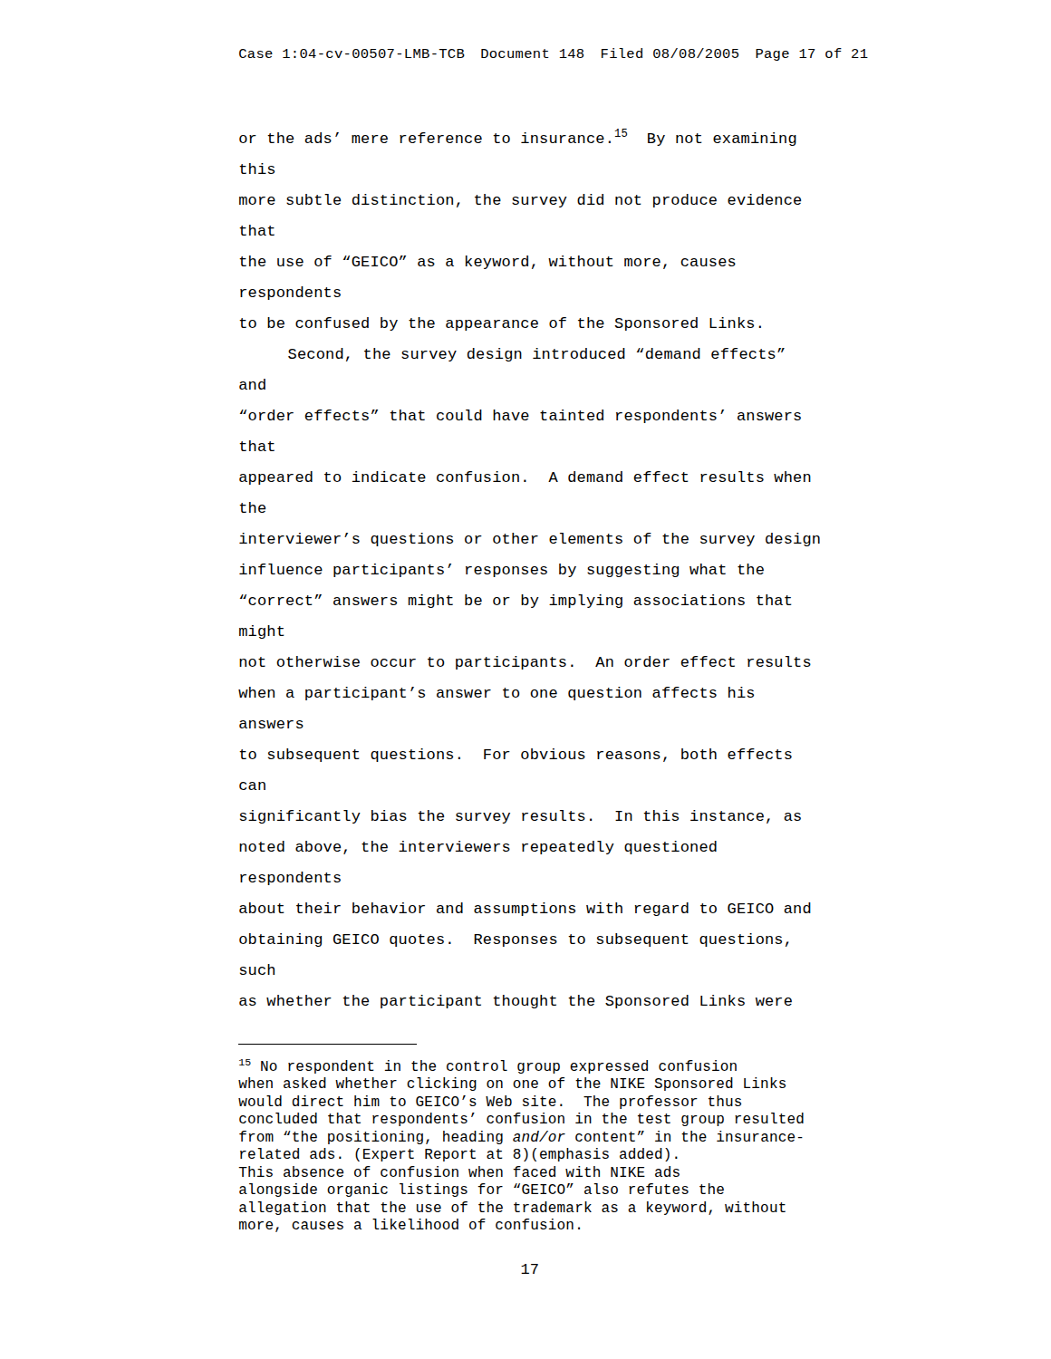Case 1:04-cv-00507-LMB-TCB Document 148 Filed 08/08/2005 Page 17 of 21
or the ads’ mere reference to insurance.15 By not examining this
more subtle distinction, the survey did not produce evidence that
the use of “GEICO” as a keyword, without more, causes respondents
to be confused by the appearance of the Sponsored Links.
Second, the survey design introduced “demand effects” and
“order effects” that could have tainted respondents’ answers that
appeared to indicate confusion. A demand effect results when the
interviewer’s questions or other elements of the survey design
influence participants’ responses by suggesting what the
“correct” answers might be or by implying associations that might
not otherwise occur to participants. An order effect results
when a participant’s answer to one question affects his answers
to subsequent questions. For obvious reasons, both effects can
significantly bias the survey results. In this instance, as
noted above, the interviewers repeatedly questioned respondents
about their behavior and assumptions with regard to GEICO and
obtaining GEICO quotes. Responses to subsequent questions, such
as whether the participant thought the Sponsored Links were
15 No respondent in the control group expressed confusion
when asked whether clicking on one of the NIKE Sponsored Links
would direct him to GEICO’s Web site. The professor thus
concluded that respondents’ confusion in the test group resulted
from “the positioning, heading and/or content” in the insurance-
related ads. (Expert Report at 8)(emphasis added).
This absence of confusion when faced with NIKE ads
alongside organic listings for “GEICO” also refutes the
allegation that the use of the trademark as a keyword, without
more, causes a likelihood of confusion.
17